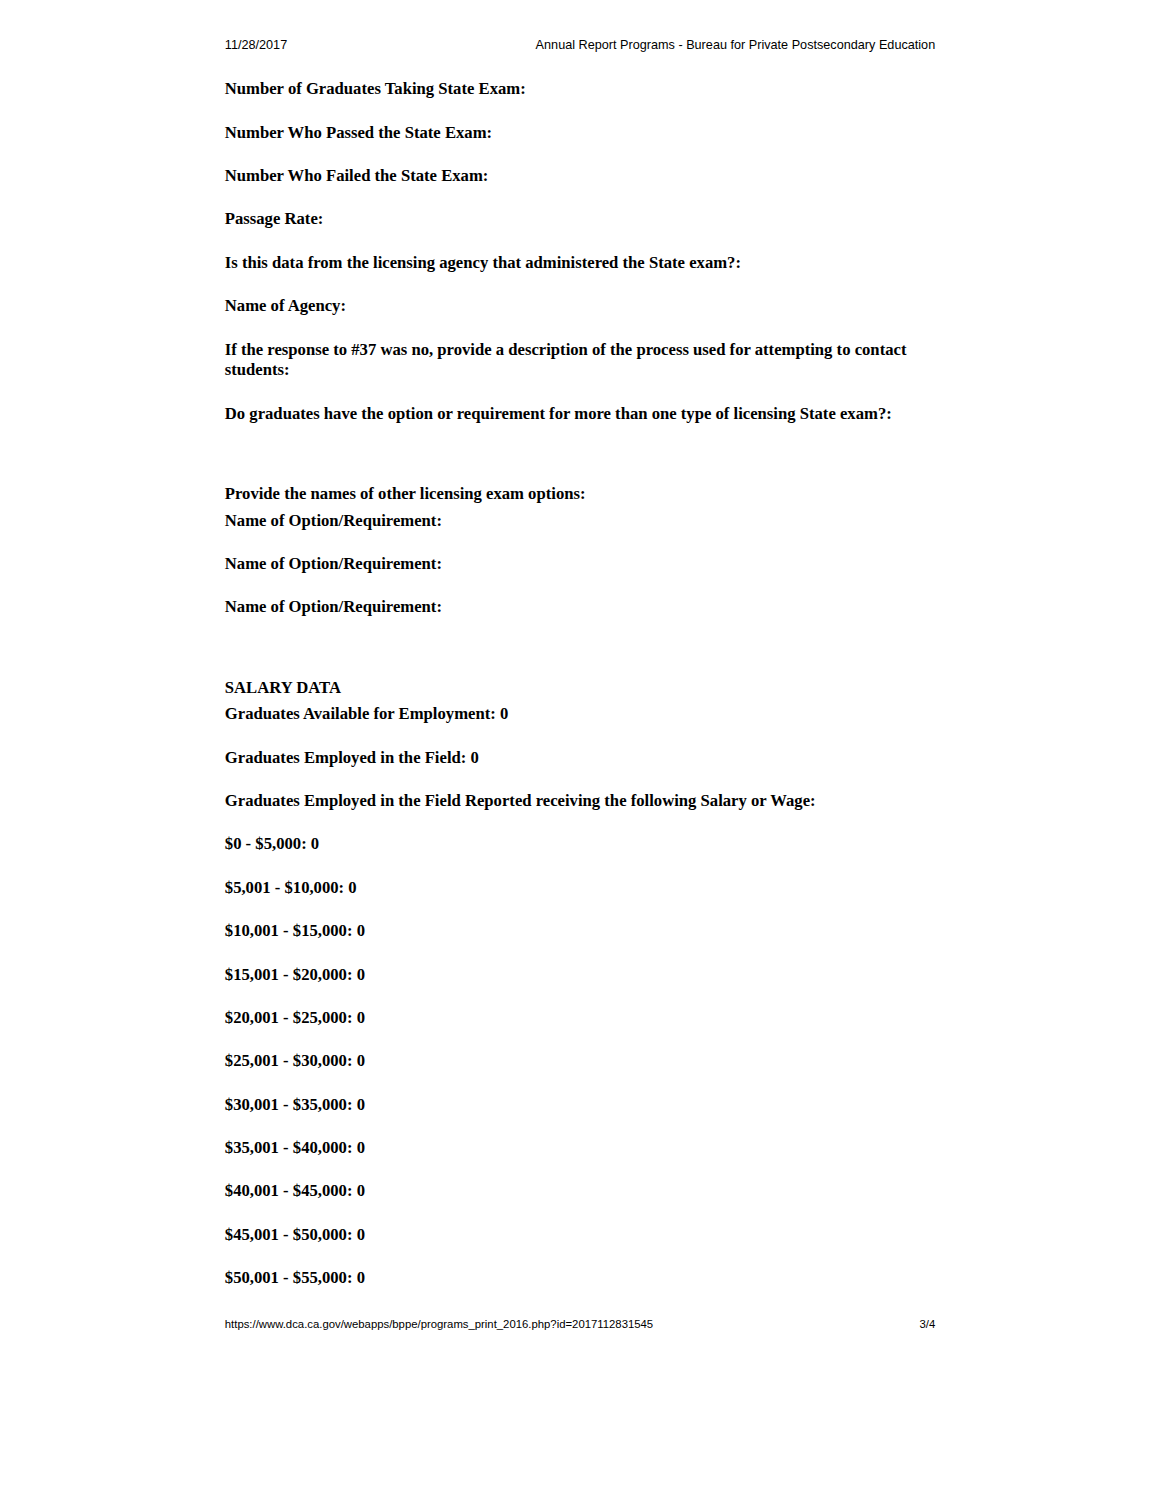11/28/2017 Annual Report Programs - Bureau for Private Postsecondary Education
Number of Graduates Taking State Exam:
Number Who Passed the State Exam:
Number Who Failed the State Exam:
Passage Rate:
Is this data from the licensing agency that administered the State exam?:
Name of Agency:
If the response to #37 was no, provide a description of the process used for attempting to contact students:
Do graduates have the option or requirement for more than one type of licensing State exam?:
Provide the names of other licensing exam options:
Name of Option/Requirement:
Name of Option/Requirement:
Name of Option/Requirement:
SALARY DATA
Graduates Available for Employment: 0
Graduates Employed in the Field: 0
Graduates Employed in the Field Reported receiving the following Salary or Wage:
$0 - $5,000: 0
$5,001 - $10,000: 0
$10,001 - $15,000: 0
$15,001 - $20,000: 0
$20,001 - $25,000: 0
$25,001 - $30,000: 0
$30,001 - $35,000: 0
$35,001 - $40,000: 0
$40,001 - $45,000: 0
$45,001 - $50,000: 0
$50,001 - $55,000: 0
https://www.dca.ca.gov/webapps/bppe/programs_print_2016.php?id=2017112831545 3/4